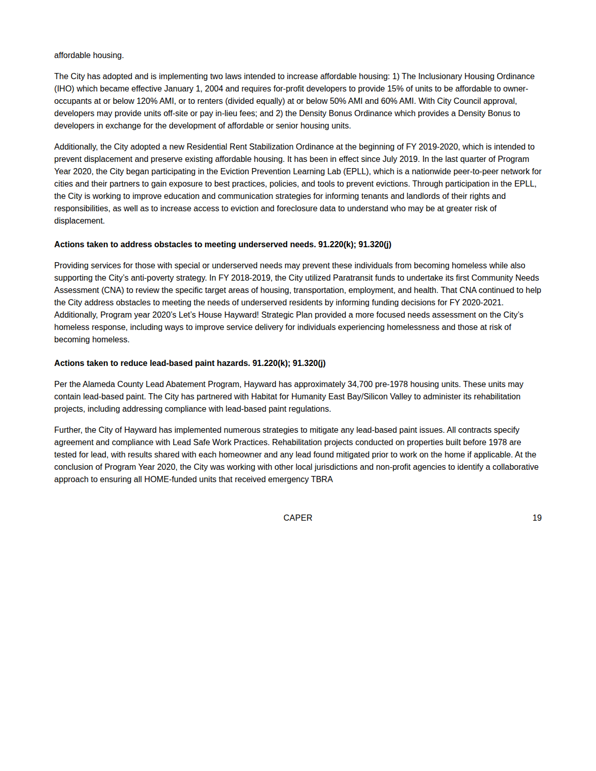affordable housing.
The City has adopted and is implementing two laws intended to increase affordable housing: 1) The Inclusionary Housing Ordinance (IHO) which became effective January 1, 2004 and requires for-profit developers to provide 15% of units to be affordable to owner-occupants at or below 120% AMI, or to renters (divided equally) at or below 50% AMI and 60% AMI. With City Council approval, developers may provide units off-site or pay in-lieu fees; and 2) the Density Bonus Ordinance which provides a Density Bonus to developers in exchange for the development of affordable or senior housing units.
Additionally, the City adopted a new Residential Rent Stabilization Ordinance at the beginning of FY 2019-2020, which is intended to prevent displacement and preserve existing affordable housing. It has been in effect since July 2019. In the last quarter of Program Year 2020, the City began participating in the Eviction Prevention Learning Lab (EPLL), which is a nationwide peer-to-peer network for cities and their partners to gain exposure to best practices, policies, and tools to prevent evictions. Through participation in the EPLL, the City is working to improve education and communication strategies for informing tenants and landlords of their rights and responsibilities, as well as to increase access to eviction and foreclosure data to understand who may be at greater risk of displacement.
Actions taken to address obstacles to meeting underserved needs. 91.220(k); 91.320(j)
Providing services for those with special or underserved needs may prevent these individuals from becoming homeless while also supporting the City’s anti-poverty strategy. In FY 2018-2019, the City utilized Paratransit funds to undertake its first Community Needs Assessment (CNA) to review the specific target areas of housing, transportation, employment, and health. That CNA continued to help the City address obstacles to meeting the needs of underserved residents by informing funding decisions for FY 2020-2021. Additionally, Program year 2020’s Let’s House Hayward! Strategic Plan provided a more focused needs assessment on the City’s homeless response, including ways to improve service delivery for individuals experiencing homelessness and those at risk of becoming homeless.
Actions taken to reduce lead-based paint hazards. 91.220(k); 91.320(j)
Per the Alameda County Lead Abatement Program, Hayward has approximately 34,700 pre-1978 housing units. These units may contain lead-based paint. The City has partnered with Habitat for Humanity East Bay/Silicon Valley to administer its rehabilitation projects, including addressing compliance with lead-based paint regulations.
Further, the City of Hayward has implemented numerous strategies to mitigate any lead-based paint issues. All contracts specify agreement and compliance with Lead Safe Work Practices. Rehabilitation projects conducted on properties built before 1978 are tested for lead, with results shared with each homeowner and any lead found mitigated prior to work on the home if applicable. At the conclusion of Program Year 2020, the City was working with other local jurisdictions and non-profit agencies to identify a collaborative approach to ensuring all HOME-funded units that received emergency TBRA
CAPER 19